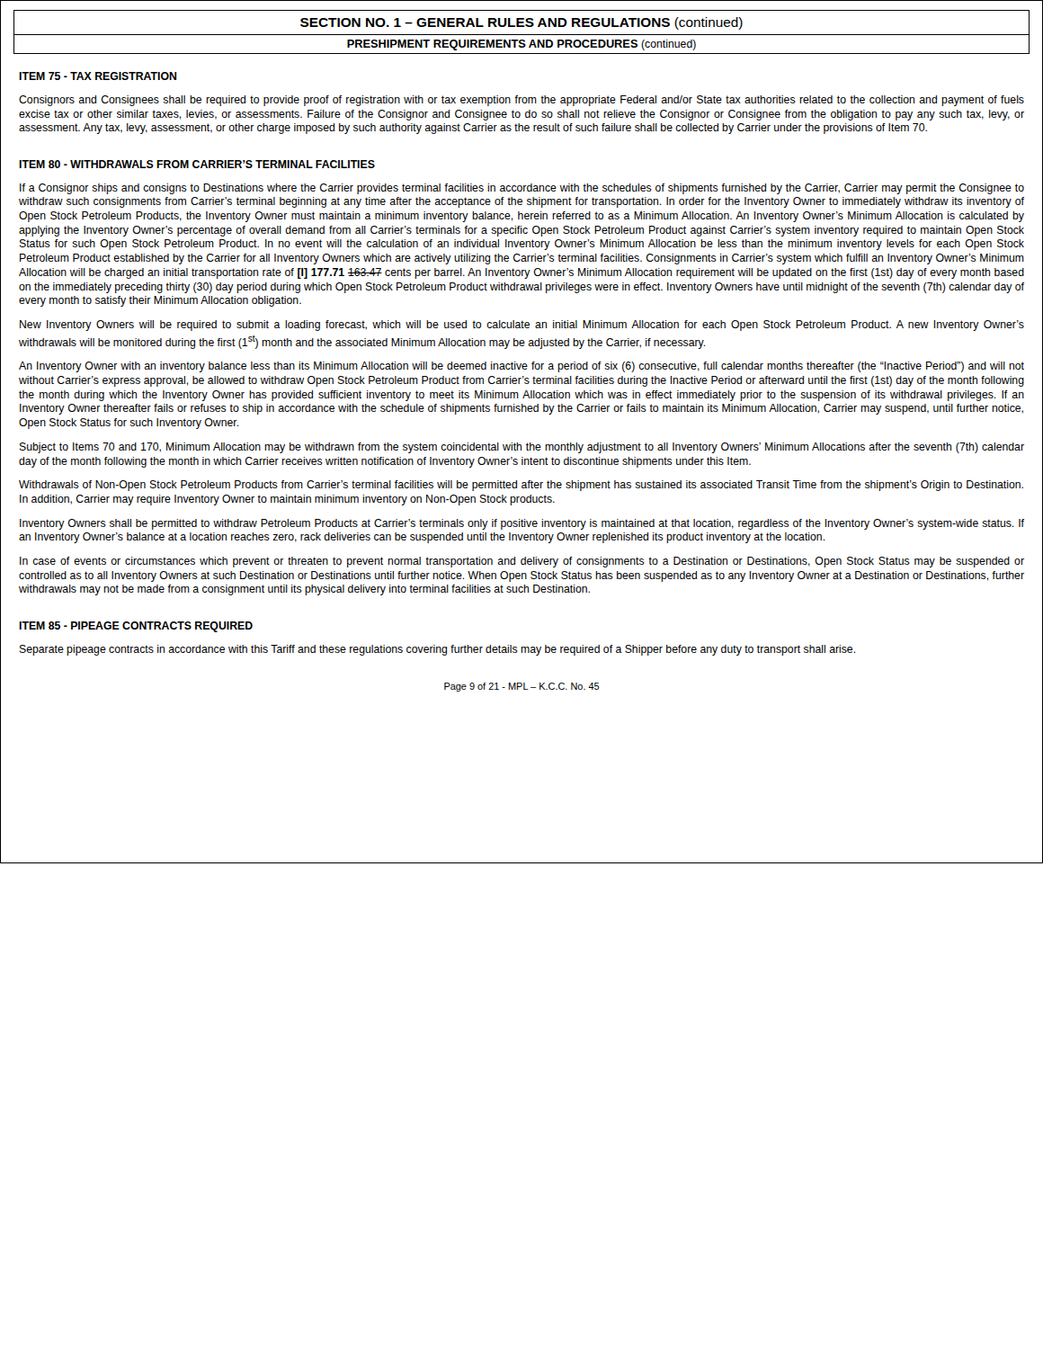SECTION NO. 1 – GENERAL RULES AND REGULATIONS (continued)
PRESHIPMENT REQUIREMENTS AND PROCEDURES (continued)
ITEM 75 - TAX REGISTRATION
Consignors and Consignees shall be required to provide proof of registration with or tax exemption from the appropriate Federal and/or State tax authorities related to the collection and payment of fuels excise tax or other similar taxes, levies, or assessments. Failure of the Consignor and Consignee to do so shall not relieve the Consignor or Consignee from the obligation to pay any such tax, levy, or assessment. Any tax, levy, assessment, or other charge imposed by such authority against Carrier as the result of such failure shall be collected by Carrier under the provisions of Item 70.
ITEM 80 - WITHDRAWALS FROM CARRIER’S TERMINAL FACILITIES
If a Consignor ships and consigns to Destinations where the Carrier provides terminal facilities in accordance with the schedules of shipments furnished by the Carrier, Carrier may permit the Consignee to withdraw such consignments from Carrier’s terminal beginning at any time after the acceptance of the shipment for transportation. In order for the Inventory Owner to immediately withdraw its inventory of Open Stock Petroleum Products, the Inventory Owner must maintain a minimum inventory balance, herein referred to as a Minimum Allocation. An Inventory Owner’s Minimum Allocation is calculated by applying the Inventory Owner’s percentage of overall demand from all Carrier’s terminals for a specific Open Stock Petroleum Product against Carrier’s system inventory required to maintain Open Stock Status for such Open Stock Petroleum Product. In no event will the calculation of an individual Inventory Owner’s Minimum Allocation be less than the minimum inventory levels for each Open Stock Petroleum Product established by the Carrier for all Inventory Owners which are actively utilizing the Carrier’s terminal facilities. Consignments in Carrier’s system which fulfill an Inventory Owner’s Minimum Allocation will be charged an initial transportation rate of [I] 177.71 163.47 cents per barrel. An Inventory Owner’s Minimum Allocation requirement will be updated on the first (1st) day of every month based on the immediately preceding thirty (30) day period during which Open Stock Petroleum Product withdrawal privileges were in effect. Inventory Owners have until midnight of the seventh (7th) calendar day of every month to satisfy their Minimum Allocation obligation.
New Inventory Owners will be required to submit a loading forecast, which will be used to calculate an initial Minimum Allocation for each Open Stock Petroleum Product. A new Inventory Owner’s withdrawals will be monitored during the first (1st) month and the associated Minimum Allocation may be adjusted by the Carrier, if necessary.
An Inventory Owner with an inventory balance less than its Minimum Allocation will be deemed inactive for a period of six (6) consecutive, full calendar months thereafter (the “Inactive Period”) and will not without Carrier’s express approval, be allowed to withdraw Open Stock Petroleum Product from Carrier’s terminal facilities during the Inactive Period or afterward until the first (1st) day of the month following the month during which the Inventory Owner has provided sufficient inventory to meet its Minimum Allocation which was in effect immediately prior to the suspension of its withdrawal privileges. If an Inventory Owner thereafter fails or refuses to ship in accordance with the schedule of shipments furnished by the Carrier or fails to maintain its Minimum Allocation, Carrier may suspend, until further notice, Open Stock Status for such Inventory Owner.
Subject to Items 70 and 170, Minimum Allocation may be withdrawn from the system coincidental with the monthly adjustment to all Inventory Owners’ Minimum Allocations after the seventh (7th) calendar day of the month following the month in which Carrier receives written notification of Inventory Owner’s intent to discontinue shipments under this Item.
Withdrawals of Non-Open Stock Petroleum Products from Carrier’s terminal facilities will be permitted after the shipment has sustained its associated Transit Time from the shipment’s Origin to Destination. In addition, Carrier may require Inventory Owner to maintain minimum inventory on Non-Open Stock products.
Inventory Owners shall be permitted to withdraw Petroleum Products at Carrier’s terminals only if positive inventory is maintained at that location, regardless of the Inventory Owner’s system-wide status. If an Inventory Owner’s balance at a location reaches zero, rack deliveries can be suspended until the Inventory Owner replenished its product inventory at the location.
In case of events or circumstances which prevent or threaten to prevent normal transportation and delivery of consignments to a Destination or Destinations, Open Stock Status may be suspended or controlled as to all Inventory Owners at such Destination or Destinations until further notice. When Open Stock Status has been suspended as to any Inventory Owner at a Destination or Destinations, further withdrawals may not be made from a consignment until its physical delivery into terminal facilities at such Destination.
ITEM 85 - PIPEAGE CONTRACTS REQUIRED
Separate pipeage contracts in accordance with this Tariff and these regulations covering further details may be required of a Shipper before any duty to transport shall arise.
Page 9 of 21 - MPL – K.C.C. No. 45